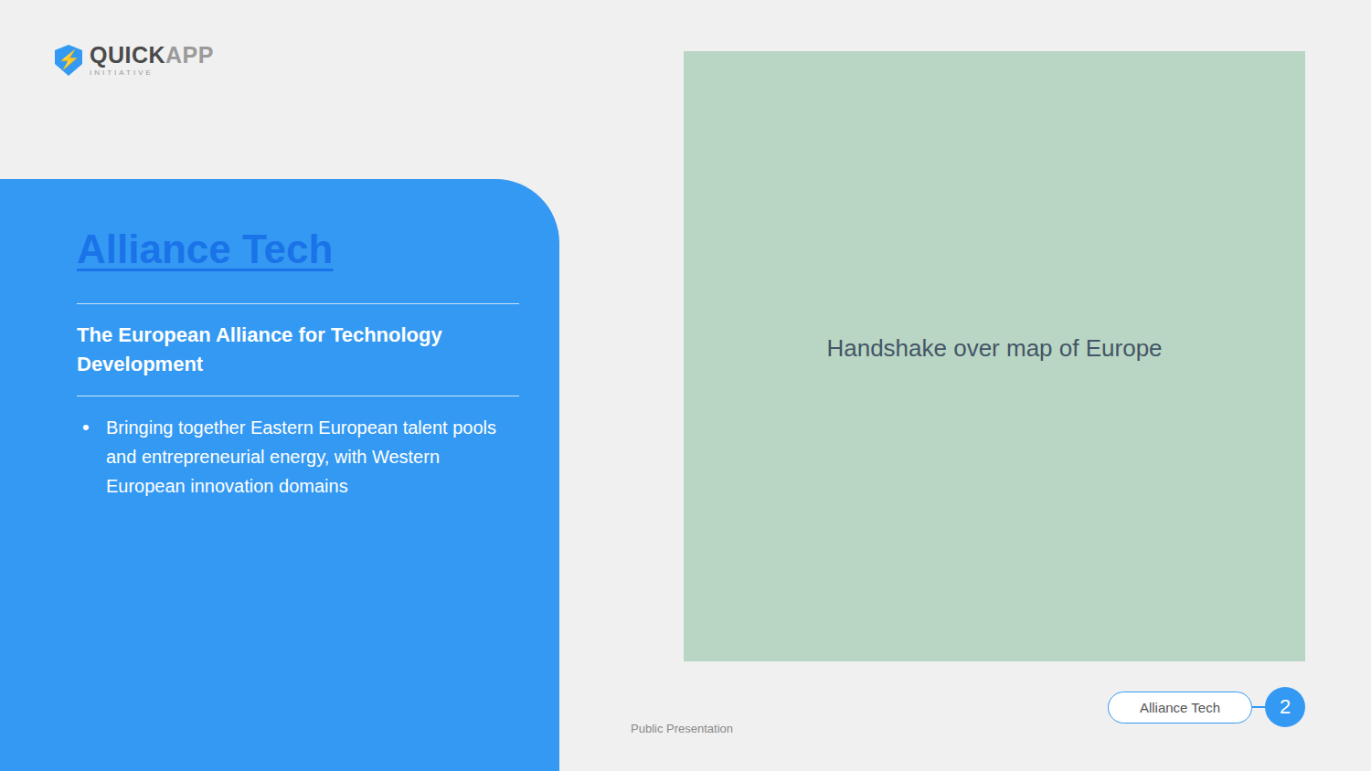⚡
QUICK APP
INITIATIVE
Alliance Tech
The European Alliance for Technology Development
Bringing together Eastern European talent pools and entrepreneurial energy, with Western European innovation domains
Public Presentation
Alliance Tech
2